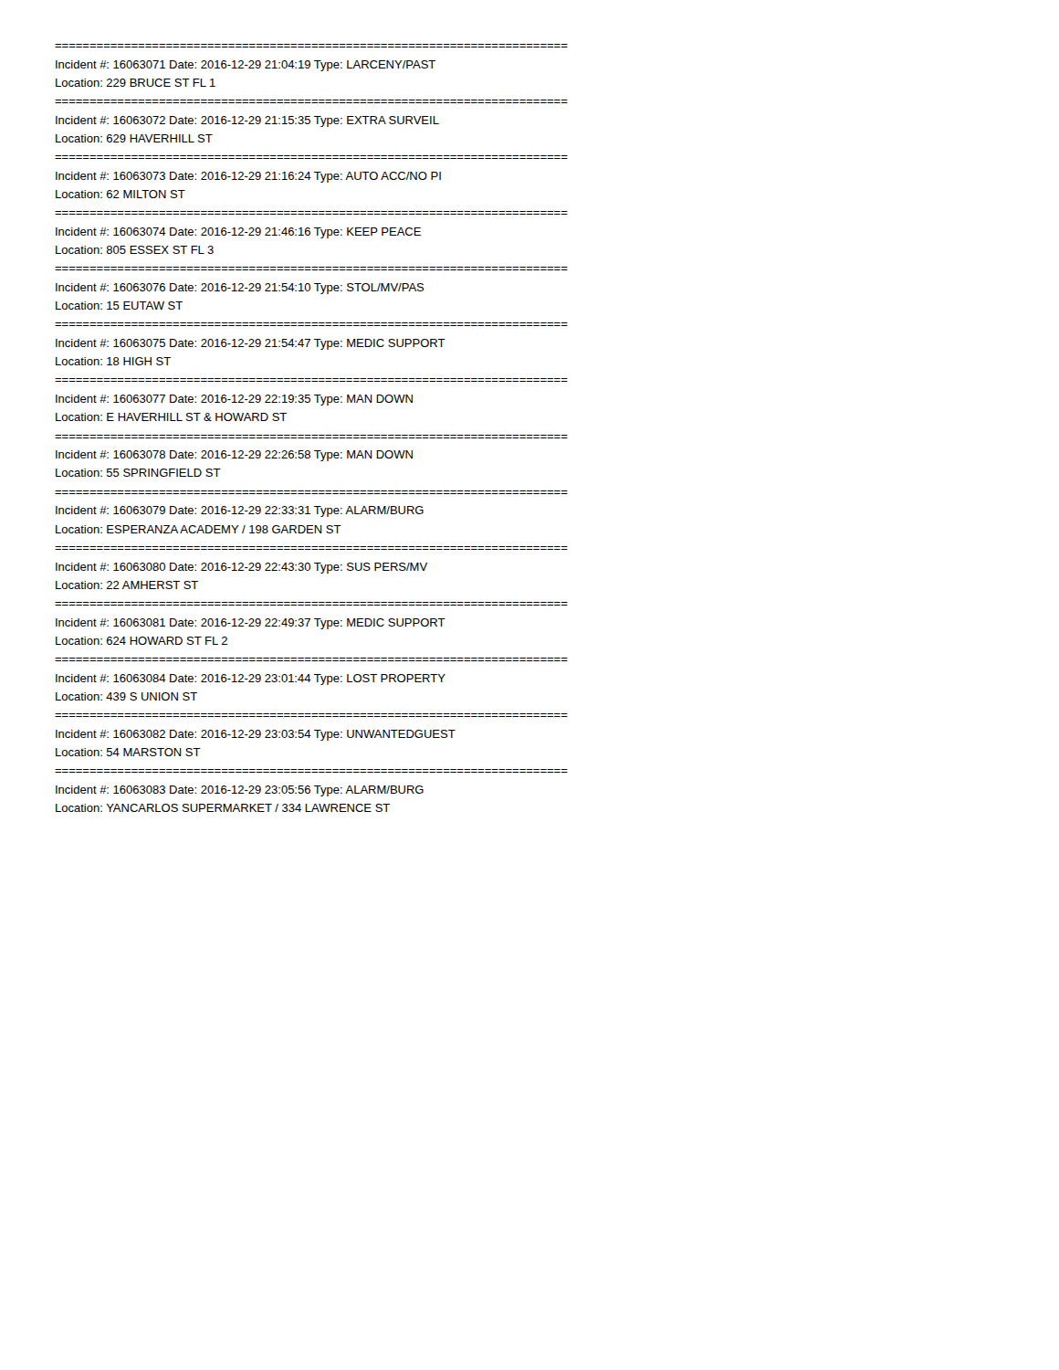==========================================================================
Incident #: 16063071 Date: 2016-12-29 21:04:19 Type: LARCENY/PAST
Location: 229 BRUCE ST FL 1
==========================================================================
Incident #: 16063072 Date: 2016-12-29 21:15:35 Type: EXTRA SURVEIL
Location: 629 HAVERHILL ST
==========================================================================
Incident #: 16063073 Date: 2016-12-29 21:16:24 Type: AUTO ACC/NO PI
Location: 62 MILTON ST
==========================================================================
Incident #: 16063074 Date: 2016-12-29 21:46:16 Type: KEEP PEACE
Location: 805 ESSEX ST FL 3
==========================================================================
Incident #: 16063076 Date: 2016-12-29 21:54:10 Type: STOL/MV/PAS
Location: 15 EUTAW ST
==========================================================================
Incident #: 16063075 Date: 2016-12-29 21:54:47 Type: MEDIC SUPPORT
Location: 18 HIGH ST
==========================================================================
Incident #: 16063077 Date: 2016-12-29 22:19:35 Type: MAN DOWN
Location: E HAVERHILL ST & HOWARD ST
==========================================================================
Incident #: 16063078 Date: 2016-12-29 22:26:58 Type: MAN DOWN
Location: 55 SPRINGFIELD ST
==========================================================================
Incident #: 16063079 Date: 2016-12-29 22:33:31 Type: ALARM/BURG
Location: ESPERANZA ACADEMY / 198 GARDEN ST
==========================================================================
Incident #: 16063080 Date: 2016-12-29 22:43:30 Type: SUS PERS/MV
Location: 22 AMHERST ST
==========================================================================
Incident #: 16063081 Date: 2016-12-29 22:49:37 Type: MEDIC SUPPORT
Location: 624 HOWARD ST FL 2
==========================================================================
Incident #: 16063084 Date: 2016-12-29 23:01:44 Type: LOST PROPERTY
Location: 439 S UNION ST
==========================================================================
Incident #: 16063082 Date: 2016-12-29 23:03:54 Type: UNWANTEDGUEST
Location: 54 MARSTON ST
==========================================================================
Incident #: 16063083 Date: 2016-12-29 23:05:56 Type: ALARM/BURG
Location: YANCARLOS SUPERMARKET / 334 LAWRENCE ST